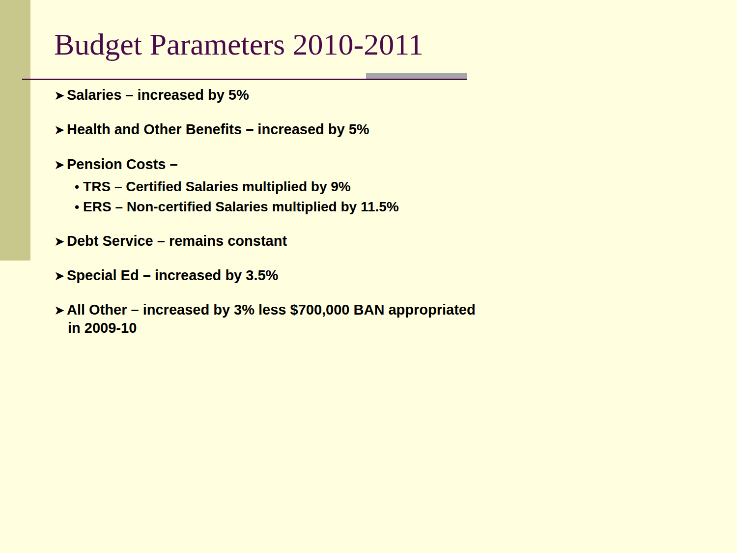Budget Parameters 2010-2011
➤Salaries – increased by 5%
➤Health and Other Benefits – increased by 5%
➤Pension Costs –
•TRS – Certified Salaries multiplied by 9%
•ERS – Non-certified Salaries multiplied by 11.5%
➤Debt Service – remains constant
➤Special Ed – increased by 3.5%
➤All Other – increased by 3% less $700,000 BAN appropriated in 2009-10